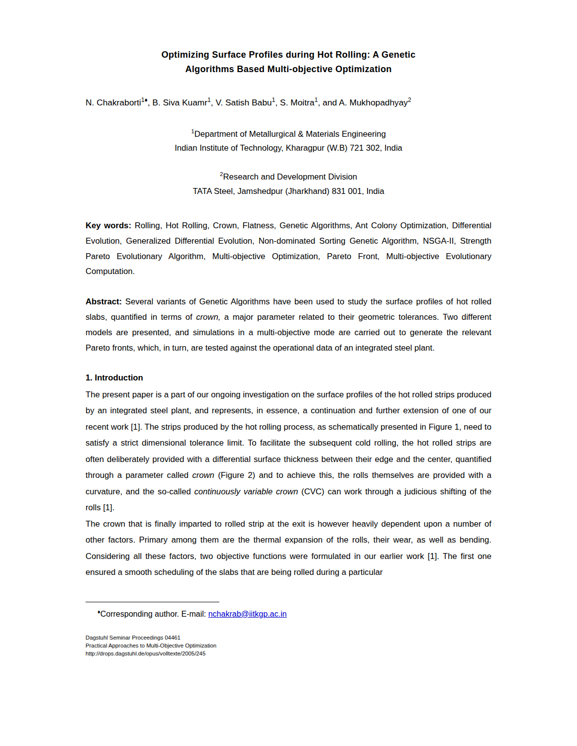Optimizing Surface Profiles during Hot Rolling: A Genetic
Algorithms Based Multi-objective Optimization
N. Chakraborti1♦, B. Siva Kuamr1, V. Satish Babu1, S. Moitra1, and A. Mukhopadhyay2
1Department of Metallurgical & Materials Engineering
Indian Institute of Technology, Kharagpur (W.B) 721 302, India
2Research and Development Division
TATA Steel, Jamshedpur (Jharkhand) 831 001, India
Key words: Rolling, Hot Rolling, Crown, Flatness, Genetic Algorithms, Ant Colony Optimization, Differential Evolution, Generalized Differential Evolution, Non-dominated Sorting Genetic Algorithm, NSGA-II, Strength Pareto Evolutionary Algorithm, Multi-objective Optimization, Pareto Front, Multi-objective Evolutionary Computation.
Abstract: Several variants of Genetic Algorithms have been used to study the surface profiles of hot rolled slabs, quantified in terms of crown, a major parameter related to their geometric tolerances. Two different models are presented, and simulations in a multi-objective mode are carried out to generate the relevant Pareto fronts, which, in turn, are tested against the operational data of an integrated steel plant.
1. Introduction
The present paper is a part of our ongoing investigation on the surface profiles of the hot rolled strips produced by an integrated steel plant, and represents, in essence, a continuation and further extension of one of our recent work [1]. The strips produced by the hot rolling process, as schematically presented in Figure 1, need to satisfy a strict dimensional tolerance limit. To facilitate the subsequent cold rolling, the hot rolled strips are often deliberately provided with a differential surface thickness between their edge and the center, quantified through a parameter called crown (Figure 2) and to achieve this, the rolls themselves are provided with a curvature, and the so-called continuously variable crown (CVC) can work through a judicious shifting of the rolls [1].
The crown that is finally imparted to rolled strip at the exit is however heavily dependent upon a number of other factors. Primary among them are the thermal expansion of the rolls, their wear, as well as bending. Considering all these factors, two objective functions were formulated in our earlier work [1]. The first one ensured a smooth scheduling of the slabs that are being rolled during a particular
♦Corresponding author. E-mail: nchakrab@iitkgp.ac.in
Dagstuhl Seminar Proceedings 04461
Practical Approaches to Multi-Objective Optimization
http://drops.dagstuhl.de/opus/volltexte/2005/245